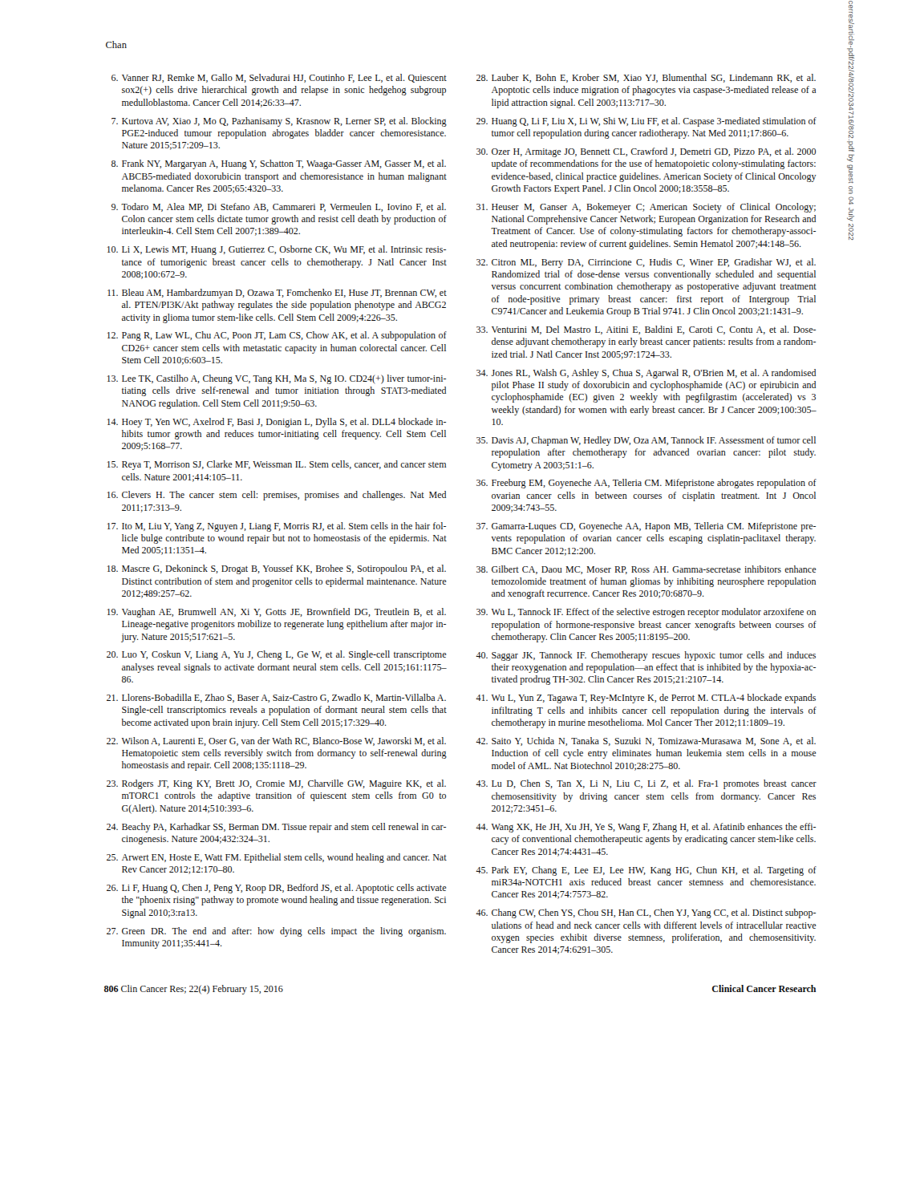Chan
6. Vanner RJ, Remke M, Gallo M, Selvadurai HJ, Coutinho F, Lee L, et al. Quiescent sox2(+) cells drive hierarchical growth and relapse in sonic hedgehog subgroup medulloblastoma. Cancer Cell 2014;26:33–47.
7. Kurtova AV, Xiao J, Mo Q, Pazhanisamy S, Krasnow R, Lerner SP, et al. Blocking PGE2-induced tumour repopulation abrogates bladder cancer chemoresistance. Nature 2015;517:209–13.
8. Frank NY, Margaryan A, Huang Y, Schatton T, Waaga-Gasser AM, Gasser M, et al. ABCB5-mediated doxorubicin transport and chemoresistance in human malignant melanoma. Cancer Res 2005;65:4320–33.
9. Todaro M, Alea MP, Di Stefano AB, Cammareri P, Vermeulen L, Iovino F, et al. Colon cancer stem cells dictate tumor growth and resist cell death by production of interleukin-4. Cell Stem Cell 2007;1:389–402.
10. Li X, Lewis MT, Huang J, Gutierrez C, Osborne CK, Wu MF, et al. Intrinsic resistance of tumorigenic breast cancer cells to chemotherapy. J Natl Cancer Inst 2008;100:672–9.
11. Bleau AM, Hambardzumyan D, Ozawa T, Fomchenko EI, Huse JT, Brennan CW, et al. PTEN/PI3K/Akt pathway regulates the side population phenotype and ABCG2 activity in glioma tumor stem-like cells. Cell Stem Cell 2009;4:226–35.
12. Pang R, Law WL, Chu AC, Poon JT, Lam CS, Chow AK, et al. A subpopulation of CD26+ cancer stem cells with metastatic capacity in human colorectal cancer. Cell Stem Cell 2010;6:603–15.
13. Lee TK, Castilho A, Cheung VC, Tang KH, Ma S, Ng IO. CD24(+) liver tumor-initiating cells drive self-renewal and tumor initiation through STAT3-mediated NANOG regulation. Cell Stem Cell 2011;9:50–63.
14. Hoey T, Yen WC, Axelrod F, Basi J, Donigian L, Dylla S, et al. DLL4 blockade inhibits tumor growth and reduces tumor-initiating cell frequency. Cell Stem Cell 2009;5:168–77.
15. Reya T, Morrison SJ, Clarke MF, Weissman IL. Stem cells, cancer, and cancer stem cells. Nature 2001;414:105–11.
16. Clevers H. The cancer stem cell: premises, promises and challenges. Nat Med 2011;17:313–9.
17. Ito M, Liu Y, Yang Z, Nguyen J, Liang F, Morris RJ, et al. Stem cells in the hair follicle bulge contribute to wound repair but not to homeostasis of the epidermis. Nat Med 2005;11:1351–4.
18. Mascre G, Dekoninck S, Drogat B, Youssef KK, Brohee S, Sotiropoulou PA, et al. Distinct contribution of stem and progenitor cells to epidermal maintenance. Nature 2012;489:257–62.
19. Vaughan AE, Brumwell AN, Xi Y, Gotts JE, Brownfield DG, Treutlein B, et al. Lineage-negative progenitors mobilize to regenerate lung epithelium after major injury. Nature 2015;517:621–5.
20. Luo Y, Coskun V, Liang A, Yu J, Cheng L, Ge W, et al. Single-cell transcriptome analyses reveal signals to activate dormant neural stem cells. Cell 2015;161:1175–86.
21. Llorens-Bobadilla E, Zhao S, Baser A, Saiz-Castro G, Zwadlo K, Martin-Villalba A. Single-cell transcriptomics reveals a population of dormant neural stem cells that become activated upon brain injury. Cell Stem Cell 2015;17:329–40.
22. Wilson A, Laurenti E, Oser G, van der Wath RC, Blanco-Bose W, Jaworski M, et al. Hematopoietic stem cells reversibly switch from dormancy to self-renewal during homeostasis and repair. Cell 2008;135:1118–29.
23. Rodgers JT, King KY, Brett JO, Cromie MJ, Charville GW, Maguire KK, et al. mTORC1 controls the adaptive transition of quiescent stem cells from G0 to G(Alert). Nature 2014;510:393–6.
24. Beachy PA, Karhadkar SS, Berman DM. Tissue repair and stem cell renewal in carcinogenesis. Nature 2004;432:324–31.
25. Arwert EN, Hoste E, Watt FM. Epithelial stem cells, wound healing and cancer. Nat Rev Cancer 2012;12:170–80.
26. Li F, Huang Q, Chen J, Peng Y, Roop DR, Bedford JS, et al. Apoptotic cells activate the "phoenix rising" pathway to promote wound healing and tissue regeneration. Sci Signal 2010;3:ra13.
27. Green DR. The end and after: how dying cells impact the living organism. Immunity 2011;35:441–4.
28. Lauber K, Bohn E, Krober SM, Xiao YJ, Blumenthal SG, Lindemann RK, et al. Apoptotic cells induce migration of phagocytes via caspase-3-mediated release of a lipid attraction signal. Cell 2003;113:717–30.
29. Huang Q, Li F, Liu X, Li W, Shi W, Liu FF, et al. Caspase 3-mediated stimulation of tumor cell repopulation during cancer radiotherapy. Nat Med 2011;17:860–6.
30. Ozer H, Armitage JO, Bennett CL, Crawford J, Demetri GD, Pizzo PA, et al. 2000 update of recommendations for the use of hematopoietic colony-stimulating factors: evidence-based, clinical practice guidelines. American Society of Clinical Oncology Growth Factors Expert Panel. J Clin Oncol 2000;18:3558–85.
31. Heuser M, Ganser A, Bokemeyer C; American Society of Clinical Oncology; National Comprehensive Cancer Network; European Organization for Research and Treatment of Cancer. Use of colony-stimulating factors for chemotherapy-associated neutropenia: review of current guidelines. Semin Hematol 2007;44:148–56.
32. Citron ML, Berry DA, Cirrincione C, Hudis C, Winer EP, Gradishar WJ, et al. Randomized trial of dose-dense versus conventionally scheduled and sequential versus concurrent combination chemotherapy as postoperative adjuvant treatment of node-positive primary breast cancer: first report of Intergroup Trial C9741/Cancer and Leukemia Group B Trial 9741. J Clin Oncol 2003;21:1431–9.
33. Venturini M, Del Mastro L, Aitini E, Baldini E, Caroti C, Contu A, et al. Dose-dense adjuvant chemotherapy in early breast cancer patients: results from a randomized trial. J Natl Cancer Inst 2005;97:1724–33.
34. Jones RL, Walsh G, Ashley S, Chua S, Agarwal R, O'Brien M, et al. A randomised pilot Phase II study of doxorubicin and cyclophosphamide (AC) or epirubicin and cyclophosphamide (EC) given 2 weekly with pegfilgrastim (accelerated) vs 3 weekly (standard) for women with early breast cancer. Br J Cancer 2009;100:305–10.
35. Davis AJ, Chapman W, Hedley DW, Oza AM, Tannock IF. Assessment of tumor cell repopulation after chemotherapy for advanced ovarian cancer: pilot study. Cytometry A 2003;51:1–6.
36. Freeburg EM, Goyeneche AA, Telleria CM. Mifepristone abrogates repopulation of ovarian cancer cells in between courses of cisplatin treatment. Int J Oncol 2009;34:743–55.
37. Gamarra-Luques CD, Goyeneche AA, Hapon MB, Telleria CM. Mifepristone prevents repopulation of ovarian cancer cells escaping cisplatin-paclitaxel therapy. BMC Cancer 2012;12:200.
38. Gilbert CA, Daou MC, Moser RP, Ross AH. Gamma-secretase inhibitors enhance temozolomide treatment of human gliomas by inhibiting neurosphere repopulation and xenograft recurrence. Cancer Res 2010;70:6870–9.
39. Wu L, Tannock IF. Effect of the selective estrogen receptor modulator arzoxifene on repopulation of hormone-responsive breast cancer xenografts between courses of chemotherapy. Clin Cancer Res 2005;11:8195–200.
40. Saggar JK, Tannock IF. Chemotherapy rescues hypoxic tumor cells and induces their reoxygenation and repopulation—an effect that is inhibited by the hypoxia-activated prodrug TH-302. Clin Cancer Res 2015;21:2107–14.
41. Wu L, Yun Z, Tagawa T, Rey-McIntyre K, de Perrot M. CTLA-4 blockade expands infiltrating T cells and inhibits cancer cell repopulation during the intervals of chemotherapy in murine mesothelioma. Mol Cancer Ther 2012;11:1809–19.
42. Saito Y, Uchida N, Tanaka S, Suzuki N, Tomizawa-Murasawa M, Sone A, et al. Induction of cell cycle entry eliminates human leukemia stem cells in a mouse model of AML. Nat Biotechnol 2010;28:275–80.
43. Lu D, Chen S, Tan X, Li N, Liu C, Li Z, et al. Fra-1 promotes breast cancer chemosensitivity by driving cancer stem cells from dormancy. Cancer Res 2012;72:3451–6.
44. Wang XK, He JH, Xu JH, Ye S, Wang F, Zhang H, et al. Afatinib enhances the efficacy of conventional chemotherapeutic agents by eradicating cancer stem-like cells. Cancer Res 2014;74:4431–45.
45. Park EY, Chang E, Lee EJ, Lee HW, Kang HG, Chun KH, et al. Targeting of miR34a-NOTCH1 axis reduced breast cancer stemness and chemoresistance. Cancer Res 2014;74:7573–82.
46. Chang CW, Chen YS, Chou SH, Han CL, Chen YJ, Yang CC, et al. Distinct subpopulations of head and neck cancer cells with different levels of intracellular reactive oxygen species exhibit diverse stemness, proliferation, and chemosensitivity. Cancer Res 2014;74:6291–305.
806 Clin Cancer Res; 22(4) February 15, 2016
Clinical Cancer Research
Downloaded from http://aacrjournals.org/clincancerres/article-pdf/22/4/802/2034716/802.pdf by guest on 04 July 2022